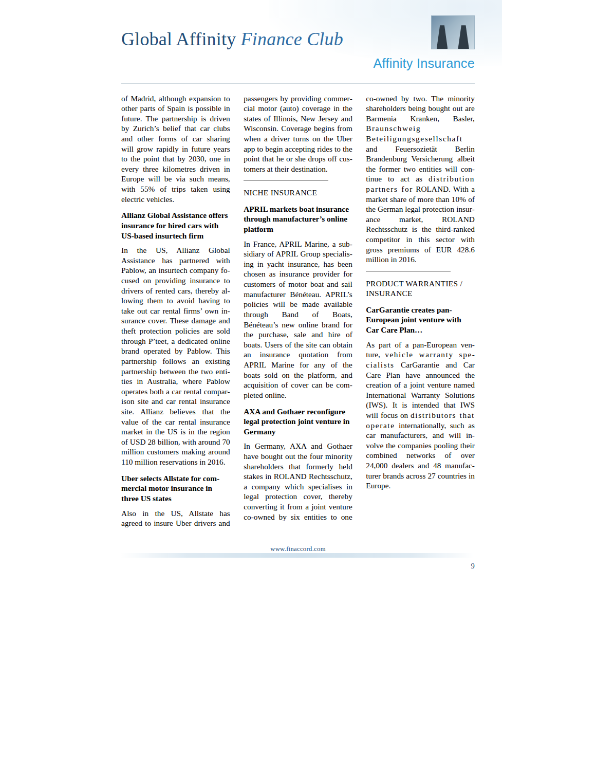Global Affinity Finance Club
Affinity Insurance
of Madrid, although expansion to other parts of Spain is possible in future. The partnership is driven by Zurich’s belief that car clubs and other forms of car sharing will grow rapidly in future years to the point that by 2030, one in every three kilometres driven in Europe will be via such means, with 55% of trips taken using electric vehicles.
Allianz Global Assistance offers insurance for hired cars with US-based insurtech firm
In the US, Allianz Global Assistance has partnered with Pablow, an insurtech company focused on providing insurance to drivers of rented cars, thereby allowing them to avoid having to take out car rental firms’ own insurance cover. These damage and theft protection policies are sold through P’teet, a dedicated online brand operated by Pablow. This partnership follows an existing partnership between the two entities in Australia, where Pablow operates both a car rental comparison site and car rental insurance site. Allianz believes that the value of the car rental insurance market in the US is in the region of USD 28 billion, with around 70 million customers making around 110 million reservations in 2016.
Uber selects Allstate for commercial motor insurance in three US states
Also in the US, Allstate has agreed to insure Uber drivers and passengers by providing commercial motor (auto) coverage in the states of Illinois, New Jersey and Wisconsin. Coverage begins from when a driver turns on the Uber app to begin accepting rides to the point that he or she drops off customers at their destination.
NICHE INSURANCE
APRIL markets boat insurance through manufacturer’s online platform
In France, APRIL Marine, a subsidiary of APRIL Group specialising in yacht insurance, has been chosen as insurance provider for customers of motor boat and sail manufacturer Bénéteau. APRIL’s policies will be made available through Band of Boats, Bénéteau’s new online brand for the purchase, sale and hire of boats. Users of the site can obtain an insurance quotation from APRIL Marine for any of the boats sold on the platform, and acquisition of cover can be completed online.
AXA and Gothaer reconfigure legal protection joint venture in Germany
In Germany, AXA and Gothaer have bought out the four minority shareholders that formerly held stakes in ROLAND Rechtsschutz, a company which specialises in legal protection cover, thereby converting it from a joint venture co-owned by six entities to one co-owned by two. The minority shareholders being bought out are Barmenia Kranken, Basler, Braunschweig Beteiligungsgesellschaft and Feuersozietät Berlin Brandenburg Versicherung albeit the former two entities will continue to act as distribution partners for ROLAND. With a market share of more than 10% of the German legal protection insurance market, ROLAND Rechtsschutz is the third-ranked competitor in this sector with gross premiums of EUR 428.6 million in 2016.
PRODUCT WARRANTIES / INSURANCE
CarGarantie creates pan-European joint venture with Car Care Plan…
As part of a pan-European venture, vehicle warranty specialists CarGarantie and Car Care Plan have announced the creation of a joint venture named International Warranty Solutions (IWS). It is intended that IWS will focus on distributors that operate internationally, such as car manufacturers, and will involve the companies pooling their combined networks of over 24,000 dealers and 48 manufacturer brands across 27 countries in Europe.
www.finaccord.com
9